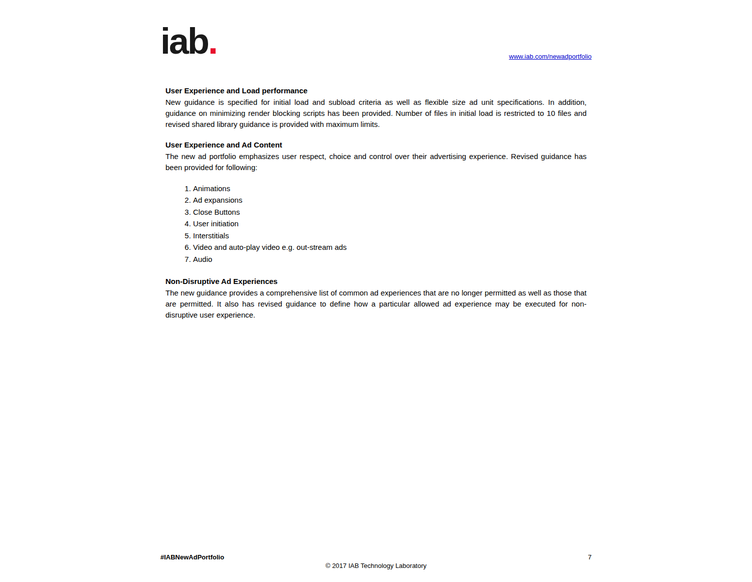iab.
www.iab.com/newadportfolio
User Experience and Load performance
New guidance is specified for initial load and subload criteria as well as flexible size ad unit specifications. In addition, guidance on minimizing render blocking scripts has been provided. Number of files in initial load is restricted to 10 files and revised shared library guidance is provided with maximum limits.
User Experience and Ad Content
The new ad portfolio emphasizes user respect, choice and control over their advertising experience. Revised guidance has been provided for following:
Animations
Ad expansions
Close Buttons
User initiation
Interstitials
Video and auto-play video e.g. out-stream ads
Audio
Non-Disruptive Ad Experiences
The new guidance provides a comprehensive list of common ad experiences that are no longer permitted as well as those that are permitted. It also has revised guidance to define how a particular allowed ad experience may be executed for non-disruptive user experience.
#IABNewAdPortfolio 7
© 2017 IAB Technology Laboratory